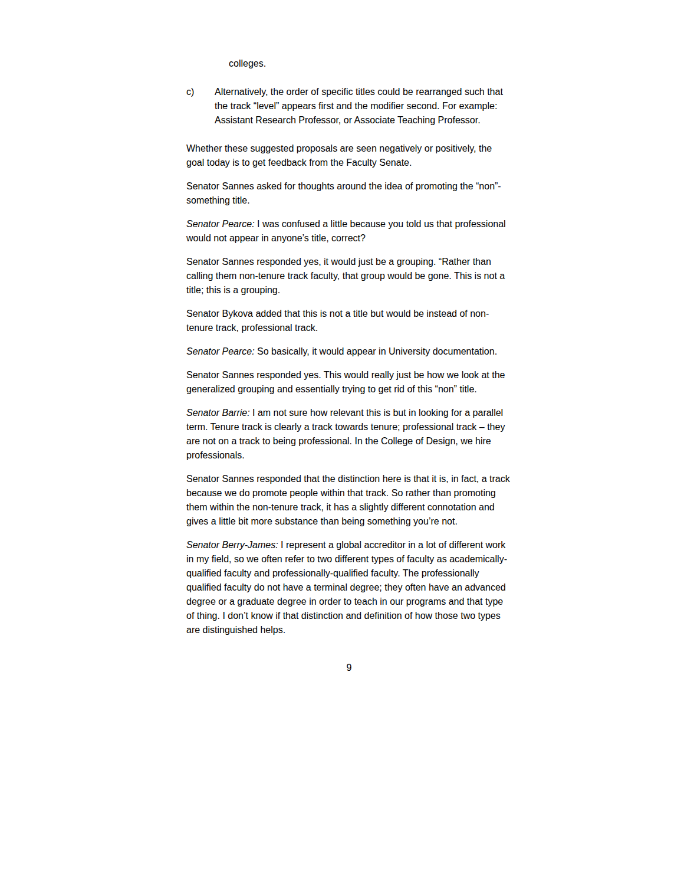colleges.
c)
Alternatively, the order of specific titles could be rearranged such that the track “level” appears first and the modifier second. For example: Assistant Research Professor, or Associate Teaching Professor.
Whether these suggested proposals are seen negatively or positively, the goal today is to get feedback from the Faculty Senate.
Senator Sannes asked for thoughts around the idea of promoting the “non”-something title.
Senator Pearce: I was confused a little because you told us that professional would not appear in anyone’s title, correct?
Senator Sannes responded yes, it would just be a grouping. “Rather than calling them non-tenure track faculty, that group would be gone. This is not a title; this is a grouping.
Senator Bykova added that this is not a title but would be instead of non-tenure track, professional track.
Senator Pearce: So basically, it would appear in University documentation.
Senator Sannes responded yes. This would really just be how we look at the generalized grouping and essentially trying to get rid of this “non” title.
Senator Barrie: I am not sure how relevant this is but in looking for a parallel term. Tenure track is clearly a track towards tenure; professional track – they are not on a track to being professional. In the College of Design, we hire professionals.
Senator Sannes responded that the distinction here is that it is, in fact, a track because we do promote people within that track. So rather than promoting them within the non-tenure track, it has a slightly different connotation and gives a little bit more substance than being something you’re not.
Senator Berry-James: I represent a global accreditor in a lot of different work in my field, so we often refer to two different types of faculty as academically-qualified faculty and professionally-qualified faculty. The professionally qualified faculty do not have a terminal degree; they often have an advanced degree or a graduate degree in order to teach in our programs and that type of thing. I don’t know if that distinction and definition of how those two types are distinguished helps.
9